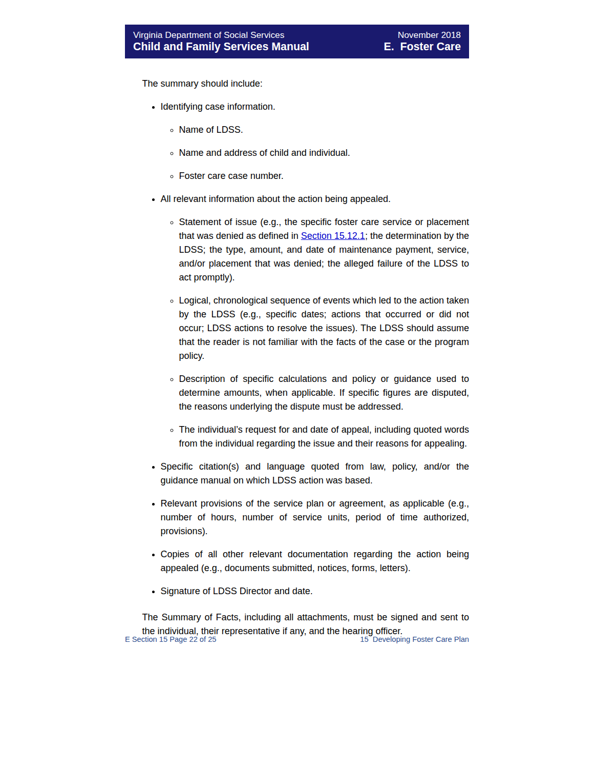Virginia Department of Social Services
Child and Family Services Manual
November 2018
E. Foster Care
The summary should include:
Identifying case information.
Name of LDSS.
Name and address of child and individual.
Foster care case number.
All relevant information about the action being appealed.
Statement of issue (e.g., the specific foster care service or placement that was denied as defined in Section 15.12.1; the determination by the LDSS; the type, amount, and date of maintenance payment, service, and/or placement that was denied; the alleged failure of the LDSS to act promptly).
Logical, chronological sequence of events which led to the action taken by the LDSS (e.g., specific dates; actions that occurred or did not occur; LDSS actions to resolve the issues). The LDSS should assume that the reader is not familiar with the facts of the case or the program policy.
Description of specific calculations and policy or guidance used to determine amounts, when applicable. If specific figures are disputed, the reasons underlying the dispute must be addressed.
The individual’s request for and date of appeal, including quoted words from the individual regarding the issue and their reasons for appealing.
Specific citation(s) and language quoted from law, policy, and/or the guidance manual on which LDSS action was based.
Relevant provisions of the service plan or agreement, as applicable (e.g., number of hours, number of service units, period of time authorized, provisions).
Copies of all other relevant documentation regarding the action being appealed (e.g., documents submitted, notices, forms, letters).
Signature of LDSS Director and date.
The Summary of Facts, including all attachments, must be signed and sent to the individual, their representative if any, and the hearing officer.
E Section 15 Page 22 of 25
15 Developing Foster Care Plan